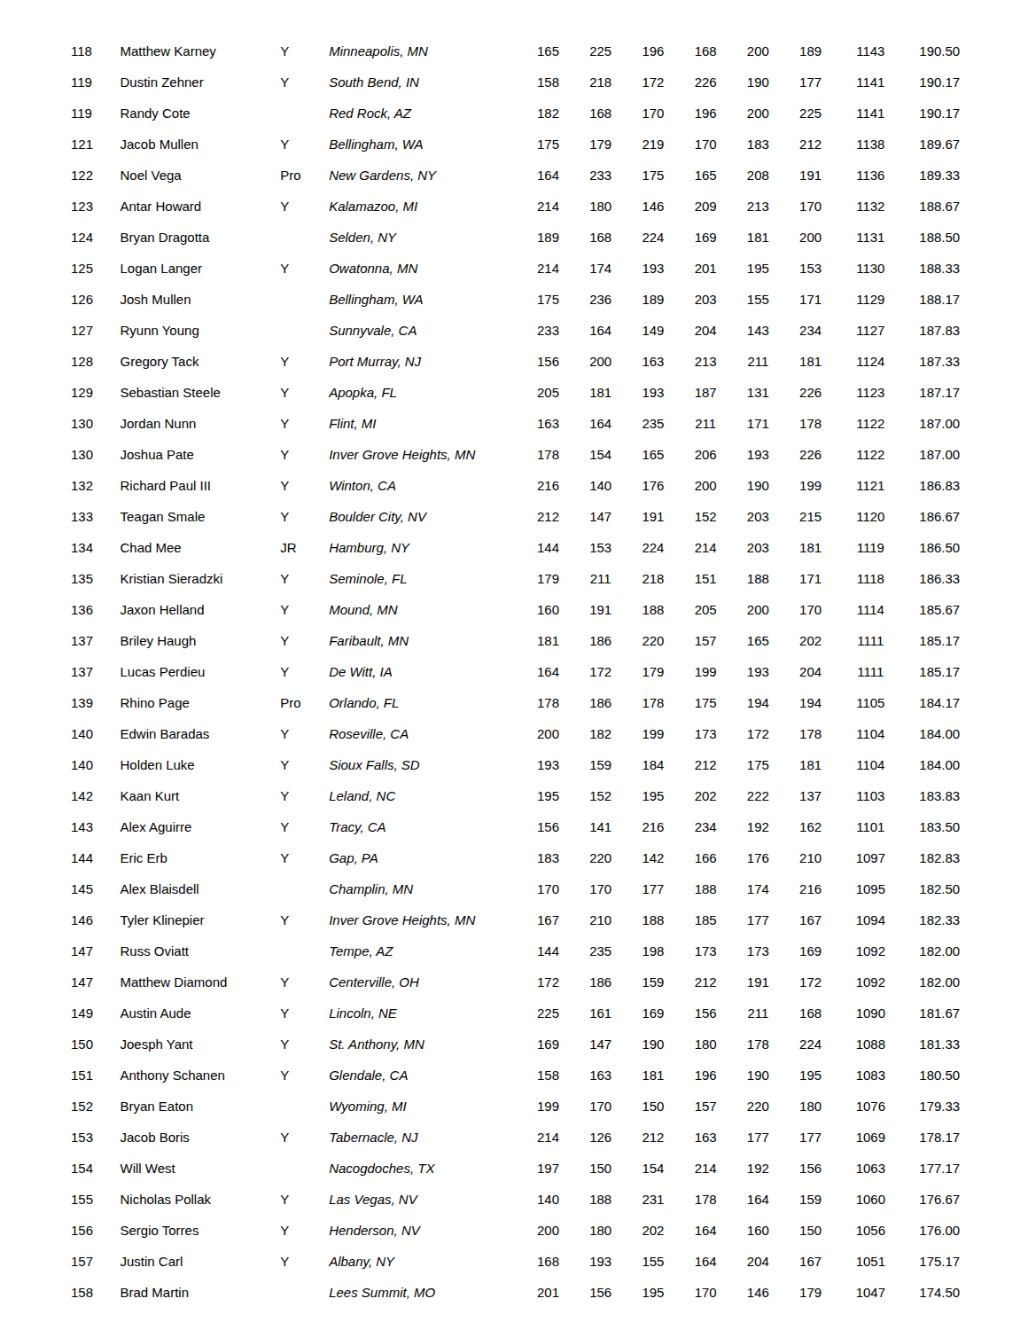| 118 | Matthew Karney | Y | Minneapolis, MN | 165 | 225 | 196 | 168 | 200 | 189 | 1143 | 190.50 |
| 119 | Dustin Zehner | Y | South Bend, IN | 158 | 218 | 172 | 226 | 190 | 177 | 1141 | 190.17 |
| 119 | Randy Cote | | Red Rock, AZ | 182 | 168 | 170 | 196 | 200 | 225 | 1141 | 190.17 |
| 121 | Jacob Mullen | Y | Bellingham, WA | 175 | 179 | 219 | 170 | 183 | 212 | 1138 | 189.67 |
| 122 | Noel Vega | Pro | New Gardens, NY | 164 | 233 | 175 | 165 | 208 | 191 | 1136 | 189.33 |
| 123 | Antar Howard | Y | Kalamazoo, MI | 214 | 180 | 146 | 209 | 213 | 170 | 1132 | 188.67 |
| 124 | Bryan Dragotta | | Selden, NY | 189 | 168 | 224 | 169 | 181 | 200 | 1131 | 188.50 |
| 125 | Logan Langer | Y | Owatonna, MN | 214 | 174 | 193 | 201 | 195 | 153 | 1130 | 188.33 |
| 126 | Josh Mullen | | Bellingham, WA | 175 | 236 | 189 | 203 | 155 | 171 | 1129 | 188.17 |
| 127 | Ryunn Young | | Sunnyvale, CA | 233 | 164 | 149 | 204 | 143 | 234 | 1127 | 187.83 |
| 128 | Gregory Tack | Y | Port Murray, NJ | 156 | 200 | 163 | 213 | 211 | 181 | 1124 | 187.33 |
| 129 | Sebastian Steele | Y | Apopka, FL | 205 | 181 | 193 | 187 | 131 | 226 | 1123 | 187.17 |
| 130 | Jordan Nunn | Y | Flint, MI | 163 | 164 | 235 | 211 | 171 | 178 | 1122 | 187.00 |
| 130 | Joshua Pate | Y | Inver Grove Heights, MN | 178 | 154 | 165 | 206 | 193 | 226 | 1122 | 187.00 |
| 132 | Richard Paul III | Y | Winton, CA | 216 | 140 | 176 | 200 | 190 | 199 | 1121 | 186.83 |
| 133 | Teagan Smale | Y | Boulder City, NV | 212 | 147 | 191 | 152 | 203 | 215 | 1120 | 186.67 |
| 134 | Chad Mee | JR | Hamburg, NY | 144 | 153 | 224 | 214 | 203 | 181 | 1119 | 186.50 |
| 135 | Kristian Sieradzki | Y | Seminole, FL | 179 | 211 | 218 | 151 | 188 | 171 | 1118 | 186.33 |
| 136 | Jaxon Helland | Y | Mound, MN | 160 | 191 | 188 | 205 | 200 | 170 | 1114 | 185.67 |
| 137 | Briley Haugh | Y | Faribault, MN | 181 | 186 | 220 | 157 | 165 | 202 | 1111 | 185.17 |
| 137 | Lucas Perdieu | Y | De Witt, IA | 164 | 172 | 179 | 199 | 193 | 204 | 1111 | 185.17 |
| 139 | Rhino Page | Pro | Orlando, FL | 178 | 186 | 178 | 175 | 194 | 194 | 1105 | 184.17 |
| 140 | Edwin Baradas | Y | Roseville, CA | 200 | 182 | 199 | 173 | 172 | 178 | 1104 | 184.00 |
| 140 | Holden Luke | Y | Sioux Falls, SD | 193 | 159 | 184 | 212 | 175 | 181 | 1104 | 184.00 |
| 142 | Kaan Kurt | Y | Leland, NC | 195 | 152 | 195 | 202 | 222 | 137 | 1103 | 183.83 |
| 143 | Alex Aguirre | Y | Tracy, CA | 156 | 141 | 216 | 234 | 192 | 162 | 1101 | 183.50 |
| 144 | Eric Erb | Y | Gap, PA | 183 | 220 | 142 | 166 | 176 | 210 | 1097 | 182.83 |
| 145 | Alex Blaisdell | | Champlin, MN | 170 | 170 | 177 | 188 | 174 | 216 | 1095 | 182.50 |
| 146 | Tyler Klinepier | Y | Inver Grove Heights, MN | 167 | 210 | 188 | 185 | 177 | 167 | 1094 | 182.33 |
| 147 | Russ Oviatt | | Tempe, AZ | 144 | 235 | 198 | 173 | 173 | 169 | 1092 | 182.00 |
| 147 | Matthew Diamond | Y | Centerville, OH | 172 | 186 | 159 | 212 | 191 | 172 | 1092 | 182.00 |
| 149 | Austin Aude | Y | Lincoln, NE | 225 | 161 | 169 | 156 | 211 | 168 | 1090 | 181.67 |
| 150 | Joesph Yant | Y | St. Anthony, MN | 169 | 147 | 190 | 180 | 178 | 224 | 1088 | 181.33 |
| 151 | Anthony Schanen | Y | Glendale, CA | 158 | 163 | 181 | 196 | 190 | 195 | 1083 | 180.50 |
| 152 | Bryan Eaton | | Wyoming, MI | 199 | 170 | 150 | 157 | 220 | 180 | 1076 | 179.33 |
| 153 | Jacob Boris | Y | Tabernacle, NJ | 214 | 126 | 212 | 163 | 177 | 177 | 1069 | 178.17 |
| 154 | Will West | | Nacogdoches, TX | 197 | 150 | 154 | 214 | 192 | 156 | 1063 | 177.17 |
| 155 | Nicholas Pollak | Y | Las Vegas, NV | 140 | 188 | 231 | 178 | 164 | 159 | 1060 | 176.67 |
| 156 | Sergio Torres | Y | Henderson, NV | 200 | 180 | 202 | 164 | 160 | 150 | 1056 | 176.00 |
| 157 | Justin Carl | Y | Albany, NY | 168 | 193 | 155 | 164 | 204 | 167 | 1051 | 175.17 |
| 158 | Brad Martin | | Lees Summit, MO | 201 | 156 | 195 | 170 | 146 | 179 | 1047 | 174.50 |